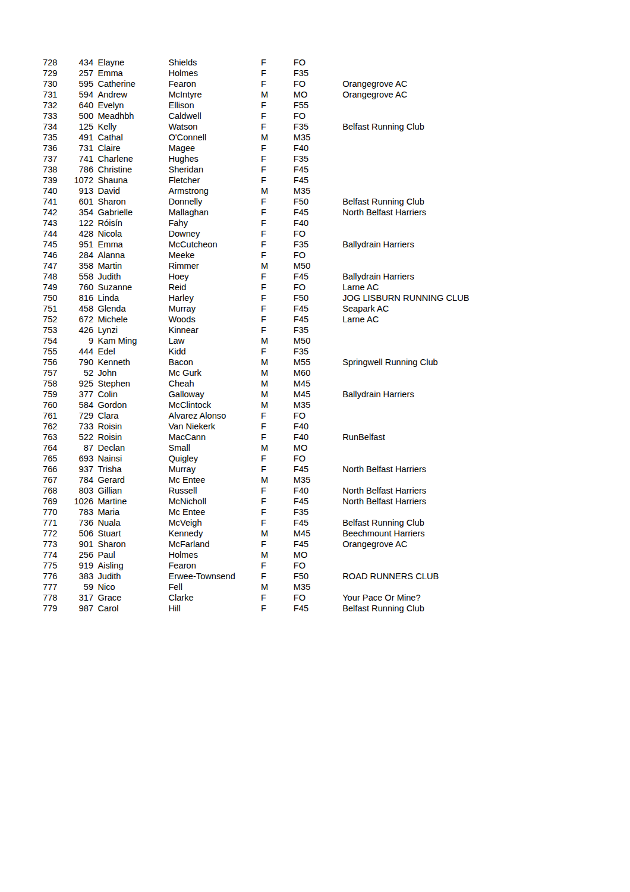| 728 | 434 | Elayne | Shields | F | FO | |
| 729 | 257 | Emma | Holmes | F | F35 | |
| 730 | 595 | Catherine | Fearon | F | FO | Orangegrove AC |
| 731 | 594 | Andrew | McIntyre | M | MO | Orangegrove AC |
| 732 | 640 | Evelyn | Ellison | F | F55 | |
| 733 | 500 | Meadhbh | Caldwell | F | FO | |
| 734 | 125 | Kelly | Watson | F | F35 | Belfast Running Club |
| 735 | 491 | Cathal | O'Connell | M | M35 | |
| 736 | 731 | Claire | Magee | F | F40 | |
| 737 | 741 | Charlene | Hughes | F | F35 | |
| 738 | 786 | Christine | Sheridan | F | F45 | |
| 739 | 1072 | Shauna | Fletcher | F | F45 | |
| 740 | 913 | David | Armstrong | M | M35 | |
| 741 | 601 | Sharon | Donnelly | F | F50 | Belfast Running Club |
| 742 | 354 | Gabrielle | Mallaghan | F | F45 | North Belfast Harriers |
| 743 | 122 | Róisín | Fahy | F | F40 | |
| 744 | 428 | Nicola | Downey | F | FO | |
| 745 | 951 | Emma | McCutcheon | F | F35 | Ballydrain Harriers |
| 746 | 284 | Alanna | Meeke | F | FO | |
| 747 | 358 | Martin | Rimmer | M | M50 | |
| 748 | 558 | Judith | Hoey | F | F45 | Ballydrain Harriers |
| 749 | 760 | Suzanne | Reid | F | FO | Larne AC |
| 750 | 816 | Linda | Harley | F | F50 | JOG LISBURN RUNNING CLUB |
| 751 | 458 | Glenda | Murray | F | F45 | Seapark AC |
| 752 | 672 | Michele | Woods | F | F45 | Larne AC |
| 753 | 426 | Lynzi | Kinnear | F | F35 | |
| 754 | 9 | Kam Ming | Law | M | M50 | |
| 755 | 444 | Edel | Kidd | F | F35 | |
| 756 | 790 | Kenneth | Bacon | M | M55 | Springwell Running Club |
| 757 | 52 | John | Mc Gurk | M | M60 | |
| 758 | 925 | Stephen | Cheah | M | M45 | |
| 759 | 377 | Colin | Galloway | M | M45 | Ballydrain Harriers |
| 760 | 584 | Gordon | McClintock | M | M35 | |
| 761 | 729 | Clara | Alvarez Alonso | F | FO | |
| 762 | 733 | Roisin | Van Niekerk | F | F40 | |
| 763 | 522 | Roisin | MacCann | F | F40 | RunBelfast |
| 764 | 87 | Declan | Small | M | MO | |
| 765 | 693 | Nainsi | Quigley | F | FO | |
| 766 | 937 | Trisha | Murray | F | F45 | North Belfast Harriers |
| 767 | 784 | Gerard | Mc Entee | M | M35 | |
| 768 | 803 | Gillian | Russell | F | F40 | North Belfast Harriers |
| 769 | 1026 | Martine | McNicholl | F | F45 | North Belfast Harriers |
| 770 | 783 | Maria | Mc Entee | F | F35 | |
| 771 | 736 | Nuala | McVeigh | F | F45 | Belfast Running Club |
| 772 | 506 | Stuart | Kennedy | M | M45 | Beechmount Harriers |
| 773 | 901 | Sharon | McFarland | F | F45 | Orangegrove AC |
| 774 | 256 | Paul | Holmes | M | MO | |
| 775 | 919 | Aisling | Fearon | F | FO | |
| 776 | 383 | Judith | Erwee-Townsend | F | F50 | ROAD RUNNERS CLUB |
| 777 | 59 | Nico | Fell | M | M35 | |
| 778 | 317 | Grace | Clarke | F | FO | Your Pace Or Mine? |
| 779 | 987 | Carol | Hill | F | F45 | Belfast Running Club |